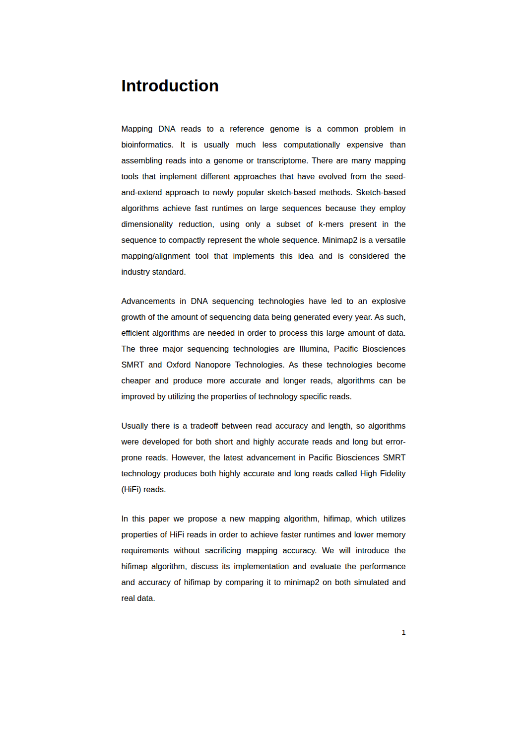Introduction
Mapping DNA reads to a reference genome is a common problem in bioinformatics. It is usually much less computationally expensive than assembling reads into a genome or transcriptome. There are many mapping tools that implement different approaches that have evolved from the seed-and-extend approach to newly popular sketch-based methods. Sketch-based algorithms achieve fast runtimes on large sequences because they employ dimensionality reduction, using only a subset of k-mers present in the sequence to compactly represent the whole sequence. Minimap2 is a versatile mapping/alignment tool that implements this idea and is considered the industry standard.
Advancements in DNA sequencing technologies have led to an explosive growth of the amount of sequencing data being generated every year. As such, efficient algorithms are needed in order to process this large amount of data. The three major sequencing technologies are Illumina, Pacific Biosciences SMRT and Oxford Nanopore Technologies. As these technologies become cheaper and produce more accurate and longer reads, algorithms can be improved by utilizing the properties of technology specific reads.
Usually there is a tradeoff between read accuracy and length, so algorithms were developed for both short and highly accurate reads and long but error-prone reads. However, the latest advancement in Pacific Biosciences SMRT technology produces both highly accurate and long reads called High Fidelity (HiFi) reads.
In this paper we propose a new mapping algorithm, hifimap, which utilizes properties of HiFi reads in order to achieve faster runtimes and lower memory requirements without sacrificing mapping accuracy. We will introduce the hifimap algorithm, discuss its implementation and evaluate the performance and accuracy of hifimap by comparing it to minimap2 on both simulated and real data.
1